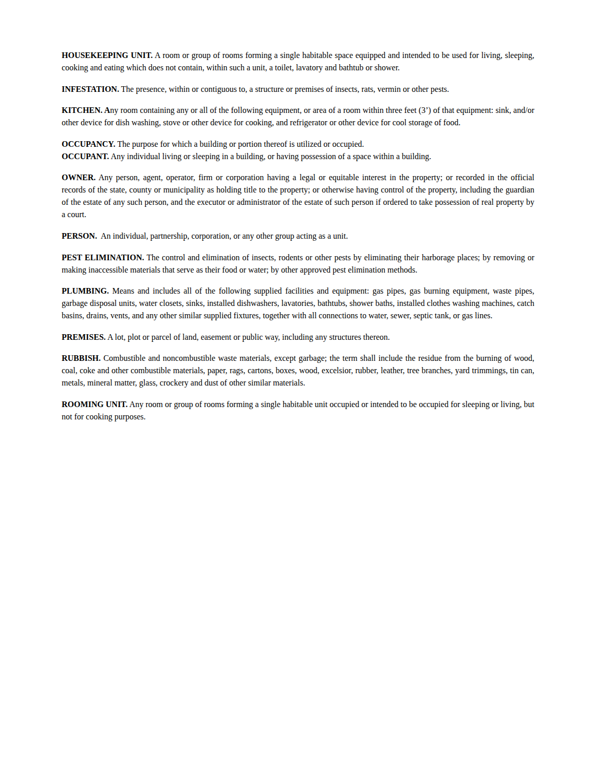HOUSEKEEPING UNIT. A room or group of rooms forming a single habitable space equipped and intended to be used for living, sleeping, cooking and eating which does not contain, within such a unit, a toilet, lavatory and bathtub or shower.
INFESTATION. The presence, within or contiguous to, a structure or premises of insects, rats, vermin or other pests.
KITCHEN. Any room containing any or all of the following equipment, or area of a room within three feet (3’) of that equipment: sink, and/or other device for dish washing, stove or other device for cooking, and refrigerator or other device for cool storage of food.
OCCUPANCY. The purpose for which a building or portion thereof is utilized or occupied.
OCCUPANT. Any individual living or sleeping in a building, or having possession of a space within a building.
OWNER. Any person, agent, operator, firm or corporation having a legal or equitable interest in the property; or recorded in the official records of the state, county or municipality as holding title to the property; or otherwise having control of the property, including the guardian of the estate of any such person, and the executor or administrator of the estate of such person if ordered to take possession of real property by a court.
PERSON. An individual, partnership, corporation, or any other group acting as a unit.
PEST ELIMINATION. The control and elimination of insects, rodents or other pests by eliminating their harborage places; by removing or making inaccessible materials that serve as their food or water; by other approved pest elimination methods.
PLUMBING. Means and includes all of the following supplied facilities and equipment: gas pipes, gas burning equipment, waste pipes, garbage disposal units, water closets, sinks, installed dishwashers, lavatories, bathtubs, shower baths, installed clothes washing machines, catch basins, drains, vents, and any other similar supplied fixtures, together with all connections to water, sewer, septic tank, or gas lines.
PREMISES. A lot, plot or parcel of land, easement or public way, including any structures thereon.
RUBBISH. Combustible and noncombustible waste materials, except garbage; the term shall include the residue from the burning of wood, coal, coke and other combustible materials, paper, rags, cartons, boxes, wood, excelsior, rubber, leather, tree branches, yard trimmings, tin can, metals, mineral matter, glass, crockery and dust of other similar materials.
ROOMING UNIT. Any room or group of rooms forming a single habitable unit occupied or intended to be occupied for sleeping or living, but not for cooking purposes.